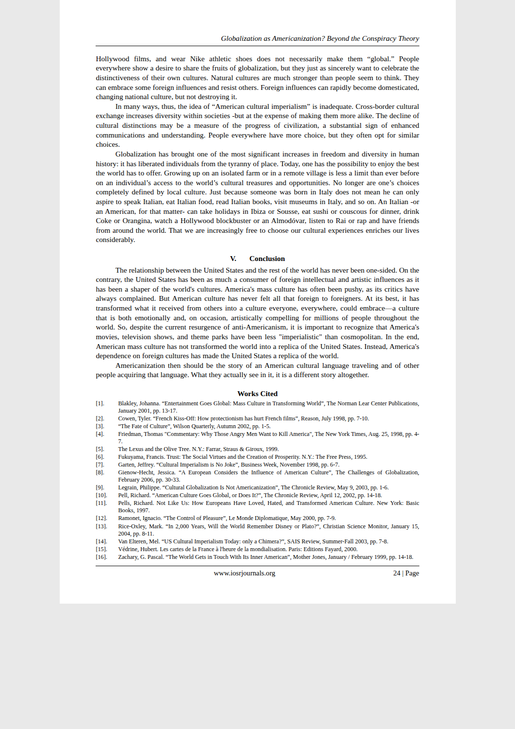Globalization as Americanization? Beyond the Conspiracy Theory
Hollywood films, and wear Nike athletic shoes does not necessarily make them “global.” People everywhere show a desire to share the fruits of globalization, but they just as sincerely want to celebrate the distinctiveness of their own cultures. Natural cultures are much stronger than people seem to think. They can embrace some foreign influences and resist others. Foreign influences can rapidly become domesticated, changing national culture, but not destroying it.
In many ways, thus, the idea of “American cultural imperialism” is inadequate. Cross-border cultural exchange increases diversity within societies -but at the expense of making them more alike. The decline of cultural distinctions may be a measure of the progress of civilization, a substantial sign of enhanced communications and understanding. People everywhere have more choice, but they often opt for similar choices.
Globalization has brought one of the most significant increases in freedom and diversity in human history: it has liberated individuals from the tyranny of place. Today, one has the possibility to enjoy the best the world has to offer. Growing up on an isolated farm or in a remote village is less a limit than ever before on an individual’s access to the world’s cultural treasures and opportunities. No longer are one’s choices completely defined by local culture. Just because someone was born in Italy does not mean he can only aspire to speak Italian, eat Italian food, read Italian books, visit museums in Italy, and so on. An Italian -or an American, for that matter- can take holidays in Ibiza or Sousse, eat sushi or couscous for dinner, drink Coke or Orangina, watch a Hollywood blockbuster or an Almodóvar, listen to Rai or rap and have friends from around the world. That we are increasingly free to choose our cultural experiences enriches our lives considerably.
V. Conclusion
The relationship between the United States and the rest of the world has never been one-sided. On the contrary, the United States has been as much a consumer of foreign intellectual and artistic influences as it has been a shaper of the world's cultures. America's mass culture has often been pushy, as its critics have always complained. But American culture has never felt all that foreign to foreigners. At its best, it has transformed what it received from others into a culture everyone, everywhere, could embrace—a culture that is both emotionally and, on occasion, artistically compelling for millions of people throughout the world. So, despite the current resurgence of anti-Americanism, it is important to recognize that America's movies, television shows, and theme parks have been less "imperialistic" than cosmopolitan. In the end, American mass culture has not transformed the world into a replica of the United States. Instead, America's dependence on foreign cultures has made the United States a replica of the world.
Americanization then should be the story of an American cultural language traveling and of other people acquiring that language. What they actually see in it, it is a different story altogether.
Works Cited
[1]. Blakley, Johanna. “Entertainment Goes Global: Mass Culture in Transforming World”, The Norman Lear Center Publications, January 2001, pp. 13-17.
[2]. Cowen, Tyler. “French Kiss-Off: How protectionism has hurt French films”, Reason, July 1998, pp. 7-10.
[3].“The Fate of Culture”, Wilson Quarterly, Autumn 2002, pp. 1-5.
[4]. Friedman, Thomas "Commentary: Why Those Angry Men Want to Kill America", The New York Times, Aug. 25, 1998, pp. 4-7.
[5]. The Lexus and the Olive Tree. N.Y.: Farrar, Straus & Giroux, 1999.
[6]. Fukuyama, Francis. Trust: The Social Virtues and the Creation of Prosperity. N.Y.: The Free Press, 1995.
[7]. Garten, Jeffrey. “Cultural Imperialism is No Joke”, Business Week, November 1998, pp. 6-7.
[8]. Gienow-Hecht, Jessica. “A European Considers the Influence of American Culture”, The Challenges of Globalization, February 2006, pp. 30-33.
[9]. Legrain, Philippe. “Cultural Globalization Is Not Americanization”, The Chronicle Review, May 9, 2003, pp. 1-6.
[10]. Pell, Richard. “American Culture Goes Global, or Does It?”, The Chronicle Review, April 12, 2002, pp. 14-18.
[11]. Pells, Richard. Not Like Us: How Europeans Have Loved, Hated, and Transformed American Culture. New York: Basic Books, 1997.
[12]. Ramonet, Ignacio. “The Control of Pleasure”, Le Monde Diplomatique, May 2000, pp. 7-9.
[13]. Rice-Oxley, Mark. “In 2,000 Years, Will the World Remember Disney or Plato?”, Christian Science Monitor, January 15, 2004, pp. 8-11.
[14]. Van Elteren, Mel. “US Cultural Imperialism Today: only a Chimera?”, SAIS Review, Summer-Fall 2003, pp. 7-8.
[15]. Védrine, Hubert. Les cartes de la France à l'heure de la mondialisation. Paris: Editions Fayard, 2000.
[16]. Zachary, G. Pascal. “The World Gets in Touch With Its Inner American”, Mother Jones, January / February 1999, pp. 14-18.
www.iosrjournals.org
24 | Page